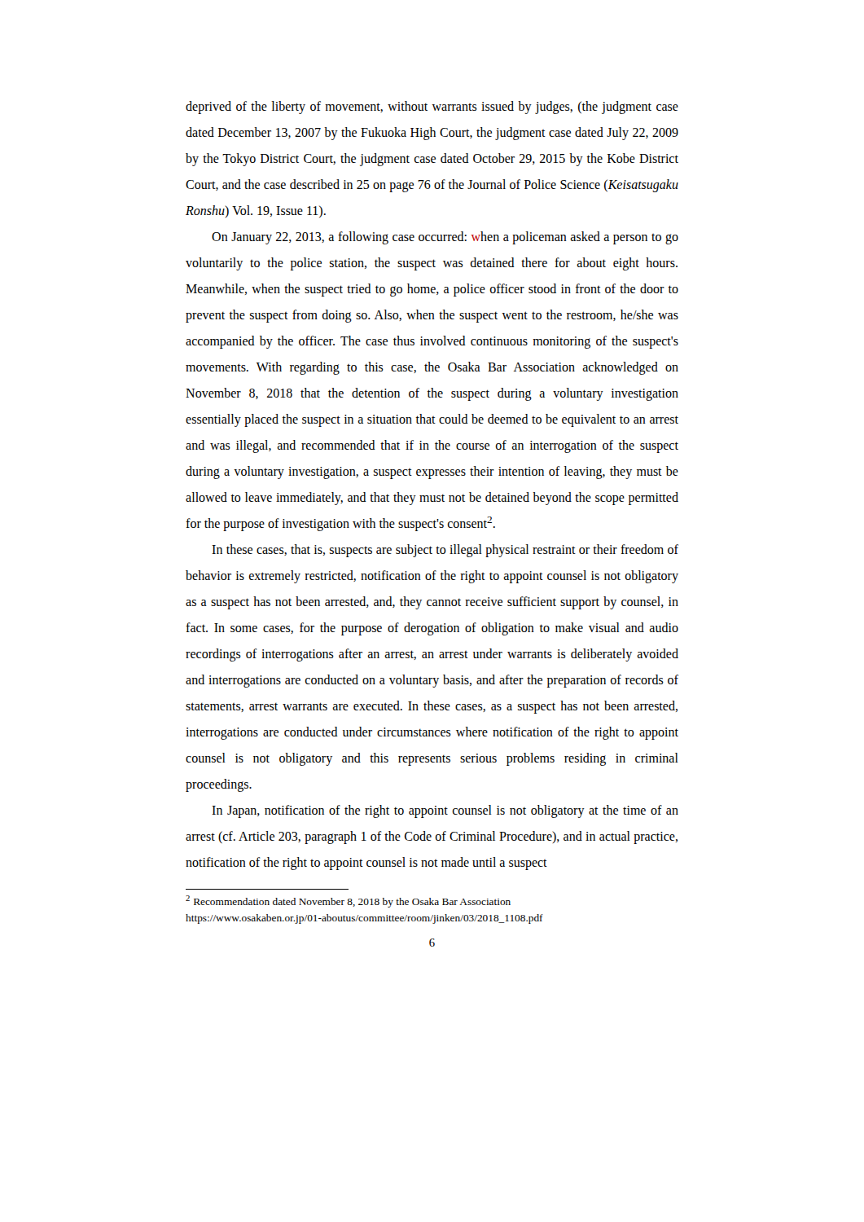deprived of the liberty of movement, without warrants issued by judges, (the judgment case dated December 13, 2007 by the Fukuoka High Court, the judgment case dated July 22, 2009 by the Tokyo District Court, the judgment case dated October 29, 2015 by the Kobe District Court, and the case described in 25 on page 76 of the Journal of Police Science (Keisatsugaku Ronshu) Vol. 19, Issue 11).
On January 22, 2013, a following case occurred: when a policeman asked a person to go voluntarily to the police station, the suspect was detained there for about eight hours. Meanwhile, when the suspect tried to go home, a police officer stood in front of the door to prevent the suspect from doing so. Also, when the suspect went to the restroom, he/she was accompanied by the officer. The case thus involved continuous monitoring of the suspect's movements. With regarding to this case, the Osaka Bar Association acknowledged on November 8, 2018 that the detention of the suspect during a voluntary investigation essentially placed the suspect in a situation that could be deemed to be equivalent to an arrest and was illegal, and recommended that if in the course of an interrogation of the suspect during a voluntary investigation, a suspect expresses their intention of leaving, they must be allowed to leave immediately, and that they must not be detained beyond the scope permitted for the purpose of investigation with the suspect's consent2.
In these cases, that is, suspects are subject to illegal physical restraint or their freedom of behavior is extremely restricted, notification of the right to appoint counsel is not obligatory as a suspect has not been arrested, and, they cannot receive sufficient support by counsel, in fact. In some cases, for the purpose of derogation of obligation to make visual and audio recordings of interrogations after an arrest, an arrest under warrants is deliberately avoided and interrogations are conducted on a voluntary basis, and after the preparation of records of statements, arrest warrants are executed. In these cases, as a suspect has not been arrested, interrogations are conducted under circumstances where notification of the right to appoint counsel is not obligatory and this represents serious problems residing in criminal proceedings.
In Japan, notification of the right to appoint counsel is not obligatory at the time of an arrest (cf. Article 203, paragraph 1 of the Code of Criminal Procedure), and in actual practice, notification of the right to appoint counsel is not made until a suspect
2Recommendation dated November 8, 2018 by the Osaka Bar Association
https://www.osakaben.or.jp/01-aboutus/committee/room/jinken/03/2018_1108.pdf
6